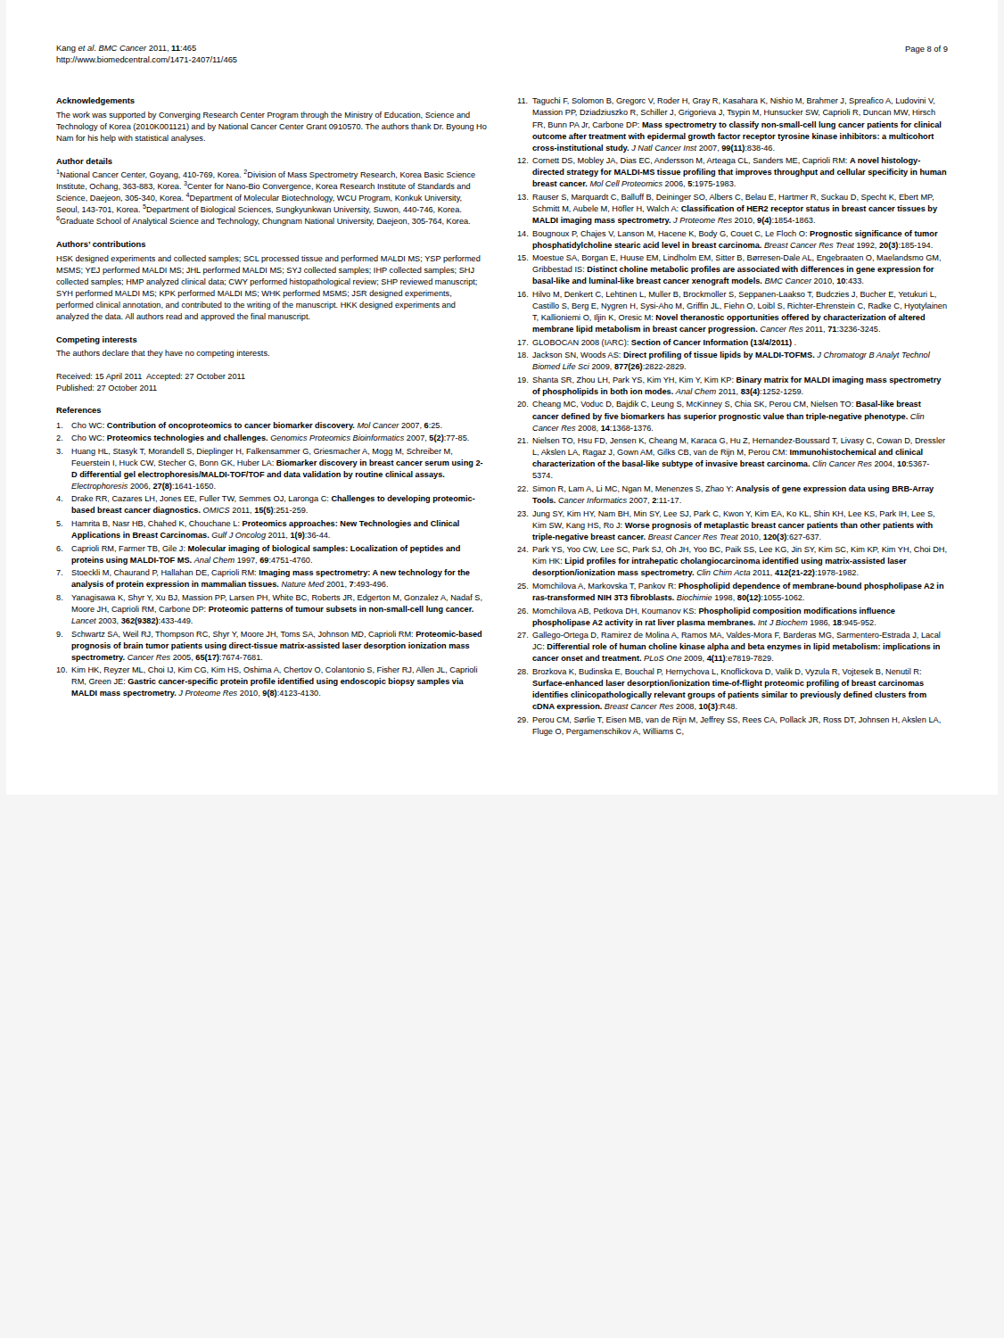Kang et al. BMC Cancer 2011, 11:465
http://www.biomedcentral.com/1471-2407/11/465
Page 8 of 9
Acknowledgements
The work was supported by Converging Research Center Program through the Ministry of Education, Science and Technology of Korea (2010K001121) and by National Cancer Center Grant 0910570. The authors thank Dr. Byoung Ho Nam for his help with statistical analyses.
Author details
1National Cancer Center, Goyang, 410-769, Korea. 2Division of Mass Spectrometry Research, Korea Basic Science Institute, Ochang, 363-883, Korea. 3Center for Nano-Bio Convergence, Korea Research Institute of Standards and Science, Daejeon, 305-340, Korea. 4Department of Molecular Biotechnology, WCU Program, Konkuk University, Seoul, 143-701, Korea. 5Department of Biological Sciences, Sungkyunkwan University, Suwon, 440-746, Korea. 6Graduate School of Analytical Science and Technology, Chungnam National University, Daejeon, 305-764, Korea.
Authors’ contributions
HSK designed experiments and collected samples; SCL processed tissue and performed MALDI MS; YSP performed MSMS; YEJ performed MALDI MS; JHL performed MALDI MS; SYJ collected samples; IHP collected samples; SHJ collected samples; HMP analyzed clinical data; CWY performed histopathological review; SHP reviewed manuscript; SYH performed MALDI MS; KPK performed MALDI MS; WHK performed MSMS; JSR designed experiments, performed clinical annotation, and contributed to the writing of the manuscript. HKK designed experiments and analyzed the data. All authors read and approved the final manuscript.
Competing interests
The authors declare that they have no competing interests.
Received: 15 April 2011 Accepted: 27 October 2011
Published: 27 October 2011
References
Cho WC: Contribution of oncoproteomics to cancer biomarker discovery. Mol Cancer 2007, 6:25.
Cho WC: Proteomics technologies and challenges. Genomics Proteomics Bioinformatics 2007, 5(2):77-85.
Huang HL, Stasyk T, Morandell S, Dieplinger H, Falkensammer G, Griesmacher A, Mogg M, Schreiber M, Feuerstein I, Huck CW, Stecher G, Bonn GK, Huber LA: Biomarker discovery in breast cancer serum using 2-D differential gel electrophoresis/MALDI-TOF/TOF and data validation by routine clinical assays. Electrophoresis 2006, 27(8):1641-1650.
Drake RR, Cazares LH, Jones EE, Fuller TW, Semmes OJ, Laronga C: Challenges to developing proteomic-based breast cancer diagnostics. OMICS 2011, 15(5):251-259.
Hamrita B, Nasr HB, Chahed K, Chouchane L: Proteomics approaches: New Technologies and Clinical Applications in Breast Carcinomas. Gulf J Oncolog 2011, 1(9):36-44.
Caprioli RM, Farmer TB, Gile J: Molecular imaging of biological samples: Localization of peptides and proteins using MALDI-TOF MS. Anal Chem 1997, 69:4751-4760.
Stoeckli M, Chaurand P, Hallahan DE, Caprioli RM: Imaging mass spectrometry: A new technology for the analysis of protein expression in mammalian tissues. Nature Med 2001, 7:493-496.
Yanagisawa K, Shyr Y, Xu BJ, Massion PP, Larsen PH, White BC, Roberts JR, Edgerton M, Gonzalez A, Nadaf S, Moore JH, Caprioli RM, Carbone DP: Proteomic patterns of tumour subsets in non-small-cell lung cancer. Lancet 2003, 362(9382):433-449.
Schwartz SA, Weil RJ, Thompson RC, Shyr Y, Moore JH, Toms SA, Johnson MD, Caprioli RM: Proteomic-based prognosis of brain tumor patients using direct-tissue matrix-assisted laser desorption ionization mass spectrometry. Cancer Res 2005, 65(17):7674-7681.
Kim HK, Reyzer ML, Choi IJ, Kim CG, Kim HS, Oshima A, Chertov O, Colantonio S, Fisher RJ, Allen JL, Caprioli RM, Green JE: Gastric cancer-specific protein profile identified using endoscopic biopsy samples via MALDI mass spectrometry. J Proteome Res 2010, 9(8):4123-4130.
Taguchi F, Solomon B, Gregorc V, Roder H, Gray R, Kasahara K, Nishio M, Brahmer J, Spreafico A, Ludovini V, Massion PP, Dziadziuszko R, Schiller J, Grigorieva J, Tsypin M, Hunsucker SW, Caprioli R, Duncan MW, Hirsch FR, Bunn PA Jr, Carbone DP: Mass spectrometry to classify non-small-cell lung cancer patients for clinical outcome after treatment with epidermal growth factor receptor tyrosine kinase inhibitors: a multicohort cross-institutional study. J Natl Cancer Inst 2007, 99(11):838-46.
Cornett DS, Mobley JA, Dias EC, Andersson M, Arteaga CL, Sanders ME, Caprioli RM: A novel histology-directed strategy for MALDI-MS tissue profiling that improves throughput and cellular specificity in human breast cancer. Mol Cell Proteomics 2006, 5:1975-1983.
Rauser S, Marquardt C, Balluff B, Deininger SO, Albers C, Belau E, Hartmer R, Suckau D, Specht K, Ebert MP, Schmitt M, Aubele M, Höfler H, Walch A: Classification of HER2 receptor status in breast cancer tissues by MALDI imaging mass spectrometry. J Proteome Res 2010, 9(4):1854-1863.
Bougnoux P, Chajes V, Lanson M, Hacene K, Body G, Couet C, Le Floch O: Prognostic significance of tumor phosphatidylcholine stearic acid level in breast carcinoma. Breast Cancer Res Treat 1992, 20(3):185-194.
Moestue SA, Borgan E, Huuse EM, Lindholm EM, Sitter B, Børresen-Dale AL, Engebraaten O, Maelandsmo GM, Gribbestad IS: Distinct choline metabolic profiles are associated with differences in gene expression for basal-like and luminal-like breast cancer xenograft models. BMC Cancer 2010, 10:433.
Hilvo M, Denkert C, Lehtinen L, Muller B, Brockmoller S, Seppanen-Laakso T, Budczies J, Bucher E, Yetukuri L, Castillo S, Berg E, Nygren H, Sysi-Aho M, Griffin JL, Fiehn O, Loibl S, Richter-Ehrenstein C, Radke C, Hyotylainen T, Kallioniemi O, Iljin K, Oresic M: Novel theranostic opportunities offered by characterization of altered membrane lipid metabolism in breast cancer progression. Cancer Res 2011, 71:3236-3245.
GLOBOCAN 2008 (IARC): Section of Cancer Information (13/4/2011) .
Jackson SN, Woods AS: Direct profiling of tissue lipids by MALDI-TOFMS. J Chromatogr B Analyt Technol Biomed Life Sci 2009, 877(26):2822-2829.
Shanta SR, Zhou LH, Park YS, Kim YH, Kim Y, Kim KP: Binary matrix for MALDI imaging mass spectrometry of phospholipids in both ion modes. Anal Chem 2011, 83(4):1252-1259.
Cheang MC, Voduc D, Bajdik C, Leung S, McKinney S, Chia SK, Perou CM, Nielsen TO: Basal-like breast cancer defined by five biomarkers has superior prognostic value than triple-negative phenotype. Clin Cancer Res 2008, 14:1368-1376.
Nielsen TO, Hsu FD, Jensen K, Cheang M, Karaca G, Hu Z, Hernandez-Boussard T, Livasy C, Cowan D, Dressler L, Akslen LA, Ragaz J, Gown AM, Gilks CB, van de Rijn M, Perou CM: Immunohistochemical and clinical characterization of the basal-like subtype of invasive breast carcinoma. Clin Cancer Res 2004, 10:5367-5374.
Simon R, Lam A, Li MC, Ngan M, Menenzes S, Zhao Y: Analysis of gene expression data using BRB-Array Tools. Cancer Informatics 2007, 2:11-17.
Jung SY, Kim HY, Nam BH, Min SY, Lee SJ, Park C, Kwon Y, Kim EA, Ko KL, Shin KH, Lee KS, Park IH, Lee S, Kim SW, Kang HS, Ro J: Worse prognosis of metaplastic breast cancer patients than other patients with triple-negative breast cancer. Breast Cancer Res Treat 2010, 120(3):627-637.
Park YS, Yoo CW, Lee SC, Park SJ, Oh JH, Yoo BC, Paik SS, Lee KG, Jin SY, Kim SC, Kim KP, Kim YH, Choi DH, Kim HK: Lipid profiles for intrahepatic cholangiocarcinoma identified using matrix-assisted laser desorption/ionization mass spectrometry. Clin Chim Acta 2011, 412(21-22):1978-1982.
Momchilova A, Markovska T, Pankov R: Phospholipid dependence of membrane-bound phospholipase A2 in ras-transformed NIH 3T3 fibroblasts. Biochimie 1998, 80(12):1055-1062.
Momchilova AB, Petkova DH, Koumanov KS: Phospholipid composition modifications influence phospholipase A2 activity in rat liver plasma membranes. Int J Biochem 1986, 18:945-952.
Gallego-Ortega D, Ramirez de Molina A, Ramos MA, Valdes-Mora F, Barderas MG, Sarmentero-Estrada J, Lacal JC: Differential role of human choline kinase alpha and beta enzymes in lipid metabolism: implications in cancer onset and treatment. PLoS One 2009, 4(11):e7819-7829.
Brozkova K, Budinska E, Bouchal P, Hernychova L, Knoflickova D, Valik D, Vyzula R, Vojtesek B, Nenutil R: Surface-enhanced laser desorption/ionization time-of-flight proteomic profiling of breast carcinomas identifies clinicopathologically relevant groups of patients similar to previously defined clusters from cDNA expression. Breast Cancer Res 2008, 10(3):R48.
Perou CM, Sørlie T, Eisen MB, van de Rijn M, Jeffrey SS, Rees CA, Pollack JR, Ross DT, Johnsen H, Akslen LA, Fluge O, Pergamenschikov A, Williams C,